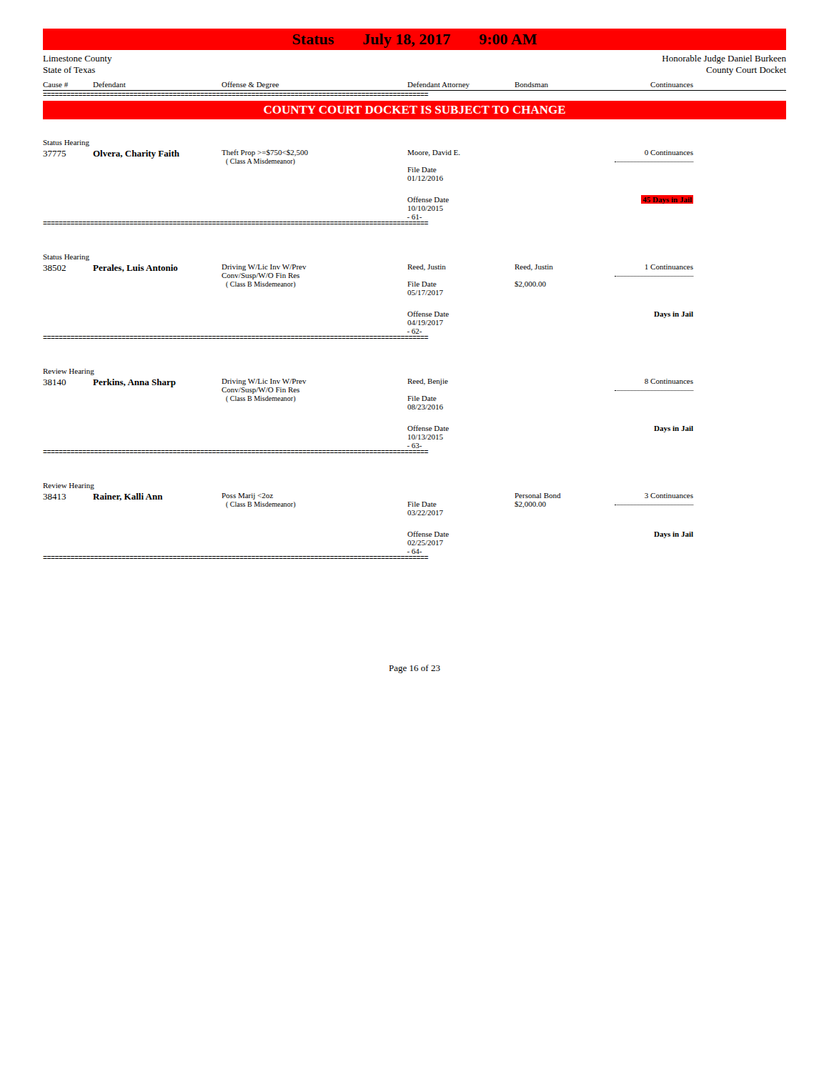Status July 18, 2017 9:00 AM
Limestone County
State of Texas
Honorable Judge Daniel Burkeen
County Court Docket
Cause #
Defendant
Offense & Degree
Defendant Attorney
Bondsman
Continuances
==================================================================================================
COUNTY COURT DOCKET IS SUBJECT TO CHANGE
Status Hearing
37775
Olvera, Charity Faith
Theft Prop >=$750<$2,500
( Class A Misdemeanor)
Moore, David E.
File Date
01/12/2016
0 Continuances
Offense Date
10/10/2015
45 Days in Jail
- 61-
==================================================================================================
Status Hearing
38502
Perales, Luis Antonio
Driving W/Lic Inv W/Prev
Conv/Susp/W/O Fin Res
( Class B Misdemeanor)
Reed, Justin
File Date
05/17/2017
Reed, Justin
$2,000.00
1 Continuances
Offense Date
04/19/2017
Days in Jail
- 62-
==================================================================================================
Review Hearing
38140
Perkins, Anna Sharp
Driving W/Lic Inv W/Prev
Conv/Susp/W/O Fin Res
( Class B Misdemeanor)
Reed, Benjie
File Date
08/23/2016
8 Continuances
Offense Date
10/13/2015
Days in Jail
- 63-
==================================================================================================
Review Hearing
38413
Rainer, Kalli Ann
Poss Marij <2oz
( Class B Misdemeanor)
File Date
03/22/2017
Personal Bond
$2,000.00
3 Continuances
Offense Date
02/25/2017
Days in Jail
- 64-
==================================================================================================
Page 16 of 23